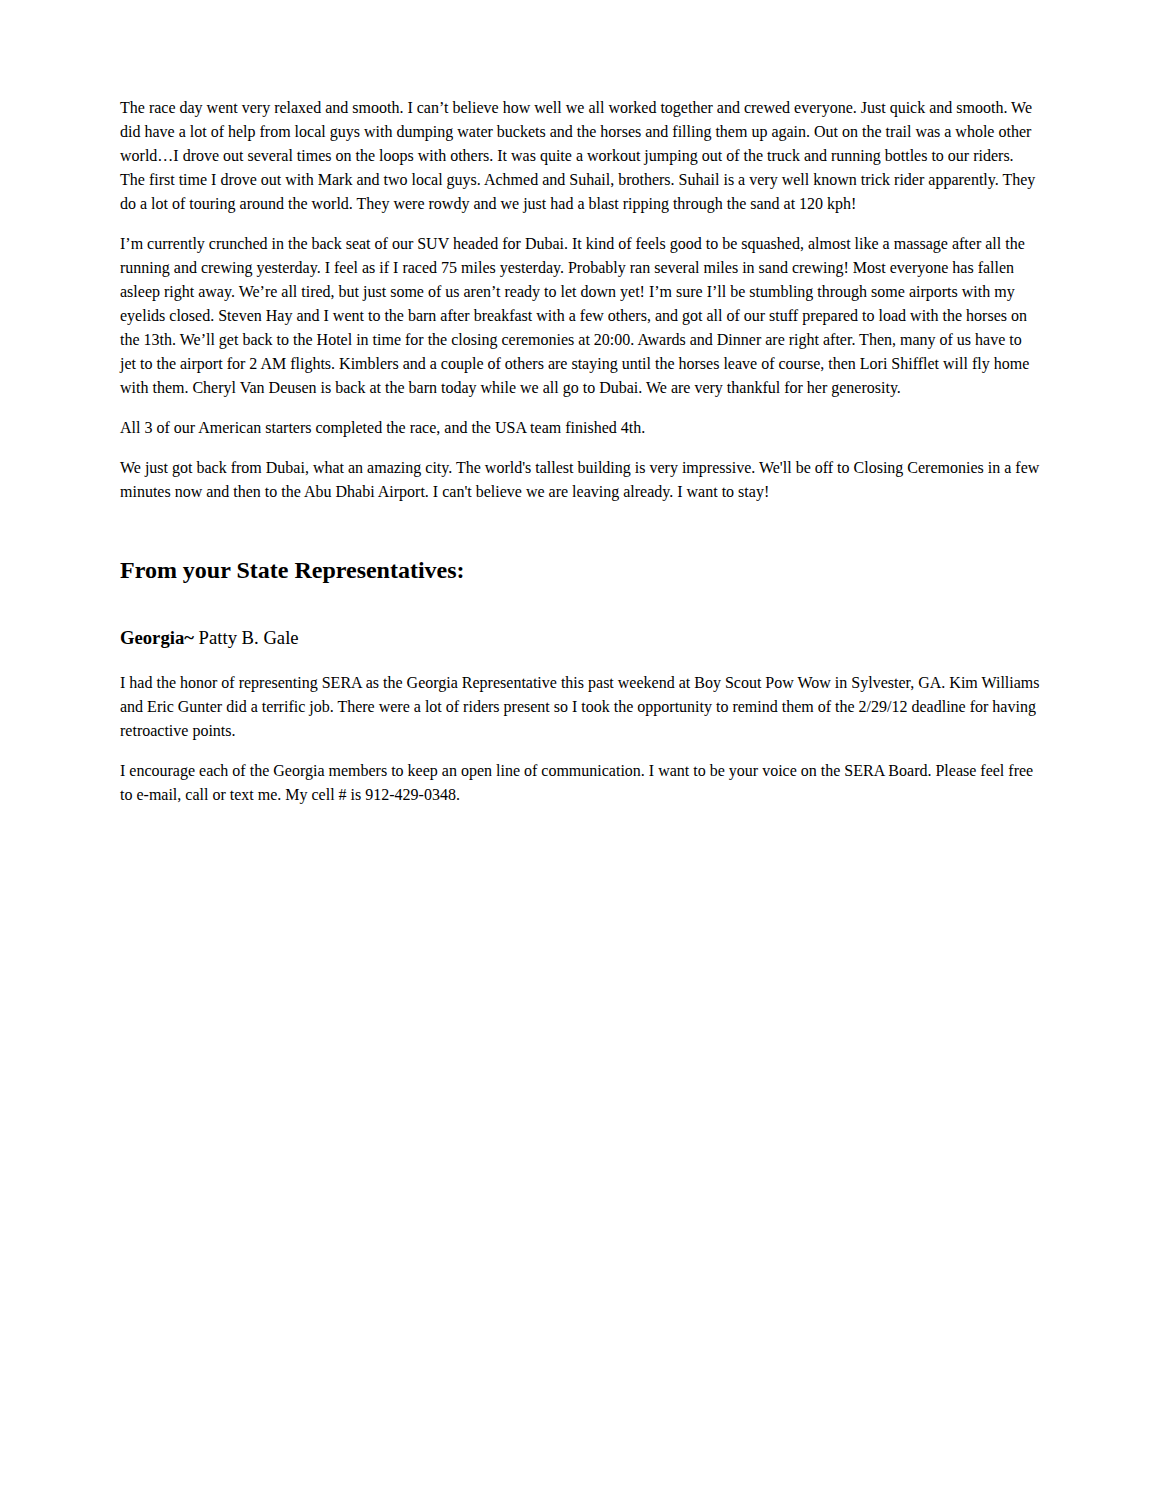The race day went very relaxed and smooth. I can’t believe how well we all worked together and crewed everyone. Just quick and smooth. We did have a lot of help from local guys with dumping water buckets and the horses and filling them up again. Out on the trail was a whole other world…I drove out several times on the loops with others. It was quite a workout jumping out of the truck and running bottles to our riders. The first time I drove out with Mark and two local guys. Achmed and Suhail, brothers. Suhail is a very well known trick rider apparently. They do a lot of touring around the world. They were rowdy and we just had a blast ripping through the sand at 120 kph!
I’m currently crunched in the back seat of our SUV headed for Dubai. It kind of feels good to be squashed, almost like a massage after all the running and crewing yesterday. I feel as if I raced 75 miles yesterday. Probably ran several miles in sand crewing! Most everyone has fallen asleep right away. We’re all tired, but just some of us aren’t ready to let down yet! I’m sure I’ll be stumbling through some airports with my eyelids closed. Steven Hay and I went to the barn after breakfast with a few others, and got all of our stuff prepared to load with the horses on the 13th. We’ll get back to the Hotel in time for the closing ceremonies at 20:00. Awards and Dinner are right after. Then, many of us have to jet to the airport for 2 AM flights. Kimblers and a couple of others are staying until the horses leave of course, then Lori Shifflet will fly home with them. Cheryl Van Deusen is back at the barn today while we all go to Dubai. We are very thankful for her generosity.
All 3 of our American starters completed the race, and the USA team finished 4th.
We just got back from Dubai, what an amazing city. The world's tallest building is very impressive. We'll be off to Closing Ceremonies in a few minutes now and then to the Abu Dhabi Airport. I can't believe we are leaving already. I want to stay!
From your State Representatives:
Georgia~ Patty B. Gale
I had the honor of representing SERA as the Georgia Representative this past weekend at Boy Scout Pow Wow in Sylvester, GA. Kim Williams and Eric Gunter did a terrific job. There were a lot of riders present so I took the opportunity to remind them of the 2/29/12 deadline for having retroactive points.
I encourage each of the Georgia members to keep an open line of communication. I want to be your voice on the SERA Board. Please feel free to e-mail, call or text me. My cell # is 912-429-0348.